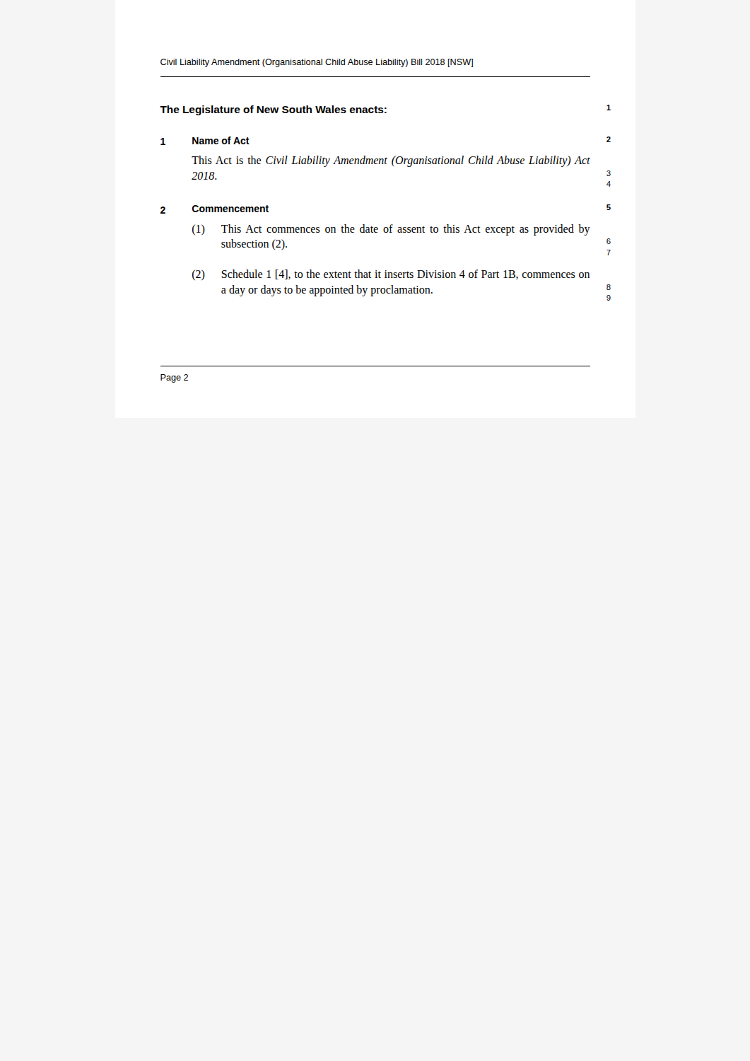Civil Liability Amendment (Organisational Child Abuse Liability) Bill 2018 [NSW]
The Legislature of New South Wales enacts:1
1
Name of Act2
This Act is the Civil Liability Amendment (Organisational Child Abuse Liability) Act 2018.3
4
2
Commencement5
(1)
This Act commences on the date of assent to this Act except as provided by subsection (2).6
7
(2)
Schedule 1 [4], to the extent that it inserts Division 4 of Part 1B, commences on a day or days to be appointed by proclamation.8
9
Page 2